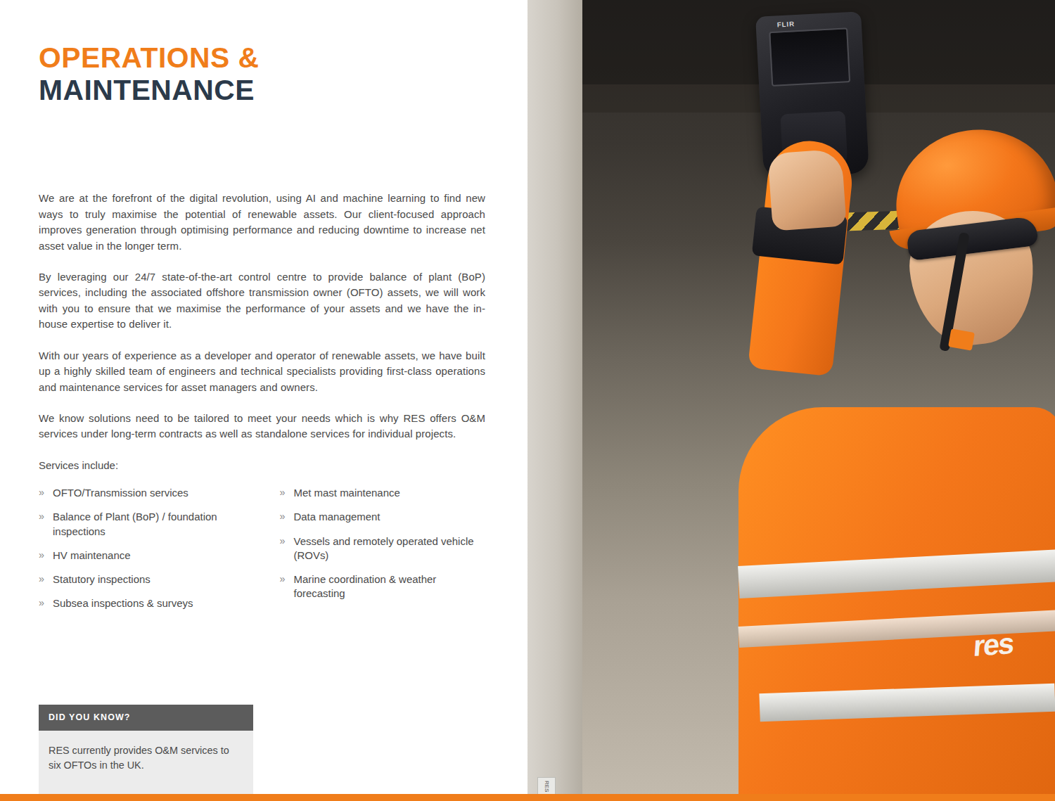OPERATIONS &
MAINTENANCE
We are at the forefront of the digital revolution, using AI and machine learning to find new ways to truly maximise the potential of renewable assets. Our client-focused approach improves generation through optimising performance and reducing downtime to increase net asset value in the longer term.
By leveraging our 24/7 state-of-the-art control centre to provide balance of plant (BoP) services, including the associated offshore transmission owner (OFTO) assets, we will work with you to ensure that we maximise the performance of your assets and we have the in-house expertise to deliver it.
With our years of experience as a developer and operator of renewable assets, we have built up a highly skilled team of engineers and technical specialists providing first-class operations and maintenance services for asset managers and owners.
We know solutions need to be tailored to meet your needs which is why RES offers O&M services under long-term contracts as well as standalone services for individual projects.
Services include:
OFTO/Transmission services
Balance of Plant (BoP) / foundation inspections
HV maintenance
Statutory inspections
Subsea inspections & surveys
Met mast maintenance
Data management
Vessels and remotely operated vehicle (ROVs)
Marine coordination & weather forecasting
DID YOU KNOW?
RES currently provides O&M services to six OFTOs in the UK.
FLIR
res
RES